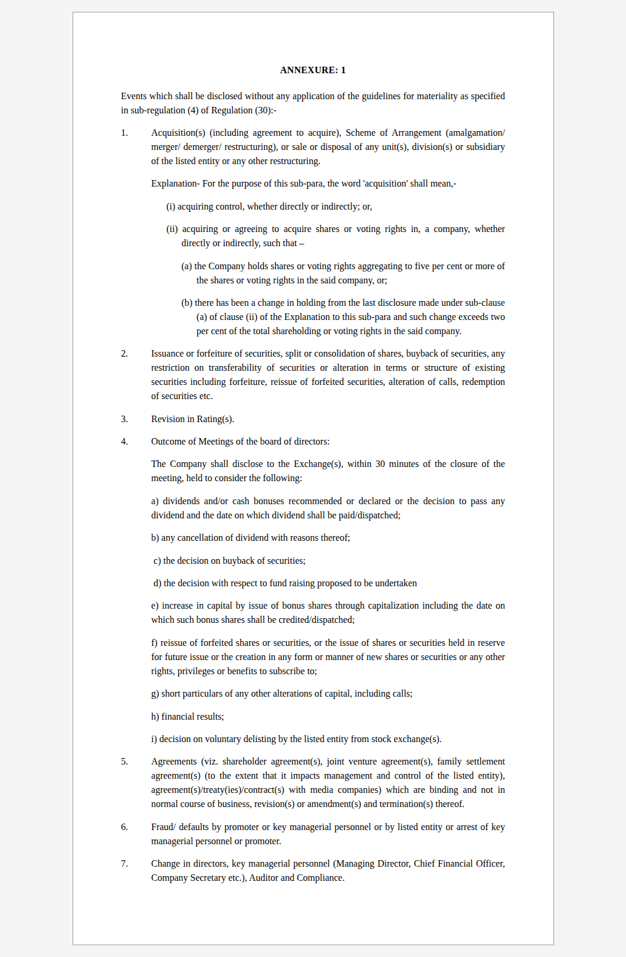ANNEXURE: 1
Events which shall be disclosed without any application of the guidelines for materiality as specified in sub-regulation (4) of Regulation (30):-
Acquisition(s) (including agreement to acquire), Scheme of Arrangement (amalgamation/ merger/ demerger/ restructuring), or sale or disposal of any unit(s), division(s) or subsidiary of the listed entity or any other restructuring.
Explanation- For the purpose of this sub-para, the word 'acquisition' shall mean,-
(i) acquiring control, whether directly or indirectly; or,
(ii) acquiring or agreeing to acquire shares or voting rights in, a company, whether directly or indirectly, such that –
(a) the Company holds shares or voting rights aggregating to five per cent or more of the shares or voting rights in the said company, or;
(b) there has been a change in holding from the last disclosure made under sub-clause (a) of clause (ii) of the Explanation to this sub-para and such change exceeds two per cent of the total shareholding or voting rights in the said company.
Issuance or forfeiture of securities, split or consolidation of shares, buyback of securities, any restriction on transferability of securities or alteration in terms or structure of existing securities including forfeiture, reissue of forfeited securities, alteration of calls, redemption of securities etc.
Revision in Rating(s).
Outcome of Meetings of the board of directors:
The Company shall disclose to the Exchange(s), within 30 minutes of the closure of the meeting, held to consider the following:
a) dividends and/or cash bonuses recommended or declared or the decision to pass any dividend and the date on which dividend shall be paid/dispatched;
b) any cancellation of dividend with reasons thereof;
c) the decision on buyback of securities;
d) the decision with respect to fund raising proposed to be undertaken
e) increase in capital by issue of bonus shares through capitalization including the date on which such bonus shares shall be credited/dispatched;
f) reissue of forfeited shares or securities, or the issue of shares or securities held in reserve for future issue or the creation in any form or manner of new shares or securities or any other rights, privileges or benefits to subscribe to;
g) short particulars of any other alterations of capital, including calls;
h) financial results;
i) decision on voluntary delisting by the listed entity from stock exchange(s).
Agreements (viz. shareholder agreement(s), joint venture agreement(s), family settlement agreement(s) (to the extent that it impacts management and control of the listed entity), agreement(s)/treaty(ies)/contract(s) with media companies) which are binding and not in normal course of business, revision(s) or amendment(s) and termination(s) thereof.
Fraud/ defaults by promoter or key managerial personnel or by listed entity or arrest of key managerial personnel or promoter.
Change in directors, key managerial personnel (Managing Director, Chief Financial Officer, Company Secretary etc.), Auditor and Compliance.